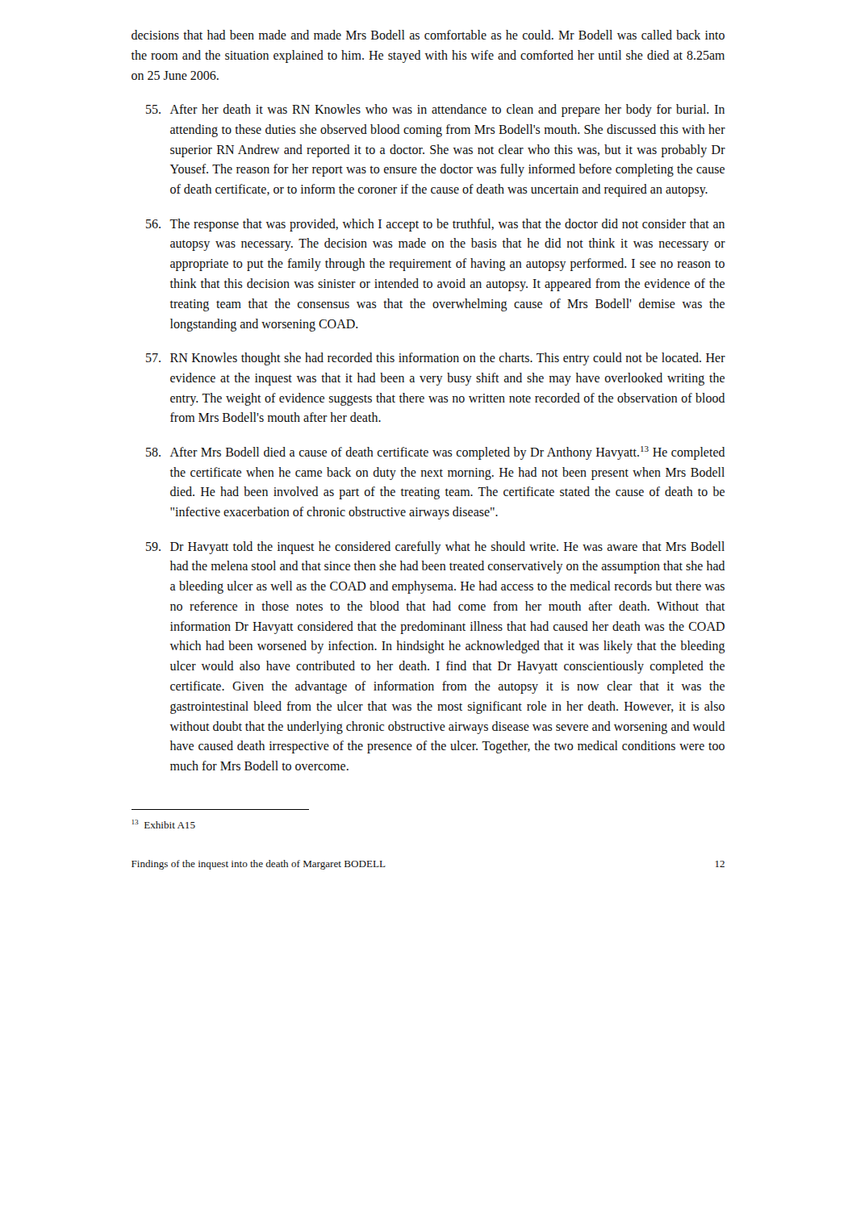decisions that had been made and made Mrs Bodell as comfortable as he could. Mr Bodell was called back into the room and the situation explained to him. He stayed with his wife and comforted her until she died at 8.25am on 25 June 2006.
After her death it was RN Knowles who was in attendance to clean and prepare her body for burial. In attending to these duties she observed blood coming from Mrs Bodell's mouth. She discussed this with her superior RN Andrew and reported it to a doctor. She was not clear who this was, but it was probably Dr Yousef. The reason for her report was to ensure the doctor was fully informed before completing the cause of death certificate, or to inform the coroner if the cause of death was uncertain and required an autopsy.
The response that was provided, which I accept to be truthful, was that the doctor did not consider that an autopsy was necessary. The decision was made on the basis that he did not think it was necessary or appropriate to put the family through the requirement of having an autopsy performed. I see no reason to think that this decision was sinister or intended to avoid an autopsy. It appeared from the evidence of the treating team that the consensus was that the overwhelming cause of Mrs Bodell' demise was the longstanding and worsening COAD.
RN Knowles thought she had recorded this information on the charts. This entry could not be located. Her evidence at the inquest was that it had been a very busy shift and she may have overlooked writing the entry. The weight of evidence suggests that there was no written note recorded of the observation of blood from Mrs Bodell's mouth after her death.
After Mrs Bodell died a cause of death certificate was completed by Dr Anthony Havyatt.13 He completed the certificate when he came back on duty the next morning. He had not been present when Mrs Bodell died. He had been involved as part of the treating team. The certificate stated the cause of death to be "infective exacerbation of chronic obstructive airways disease".
Dr Havyatt told the inquest he considered carefully what he should write. He was aware that Mrs Bodell had the melena stool and that since then she had been treated conservatively on the assumption that she had a bleeding ulcer as well as the COAD and emphysema. He had access to the medical records but there was no reference in those notes to the blood that had come from her mouth after death. Without that information Dr Havyatt considered that the predominant illness that had caused her death was the COAD which had been worsened by infection. In hindsight he acknowledged that it was likely that the bleeding ulcer would also have contributed to her death. I find that Dr Havyatt conscientiously completed the certificate. Given the advantage of information from the autopsy it is now clear that it was the gastrointestinal bleed from the ulcer that was the most significant role in her death. However, it is also without doubt that the underlying chronic obstructive airways disease was severe and worsening and would have caused death irrespective of the presence of the ulcer. Together, the two medical conditions were too much for Mrs Bodell to overcome.
13 Exhibit A15
Findings of the inquest into the death of Margaret BODELL 12